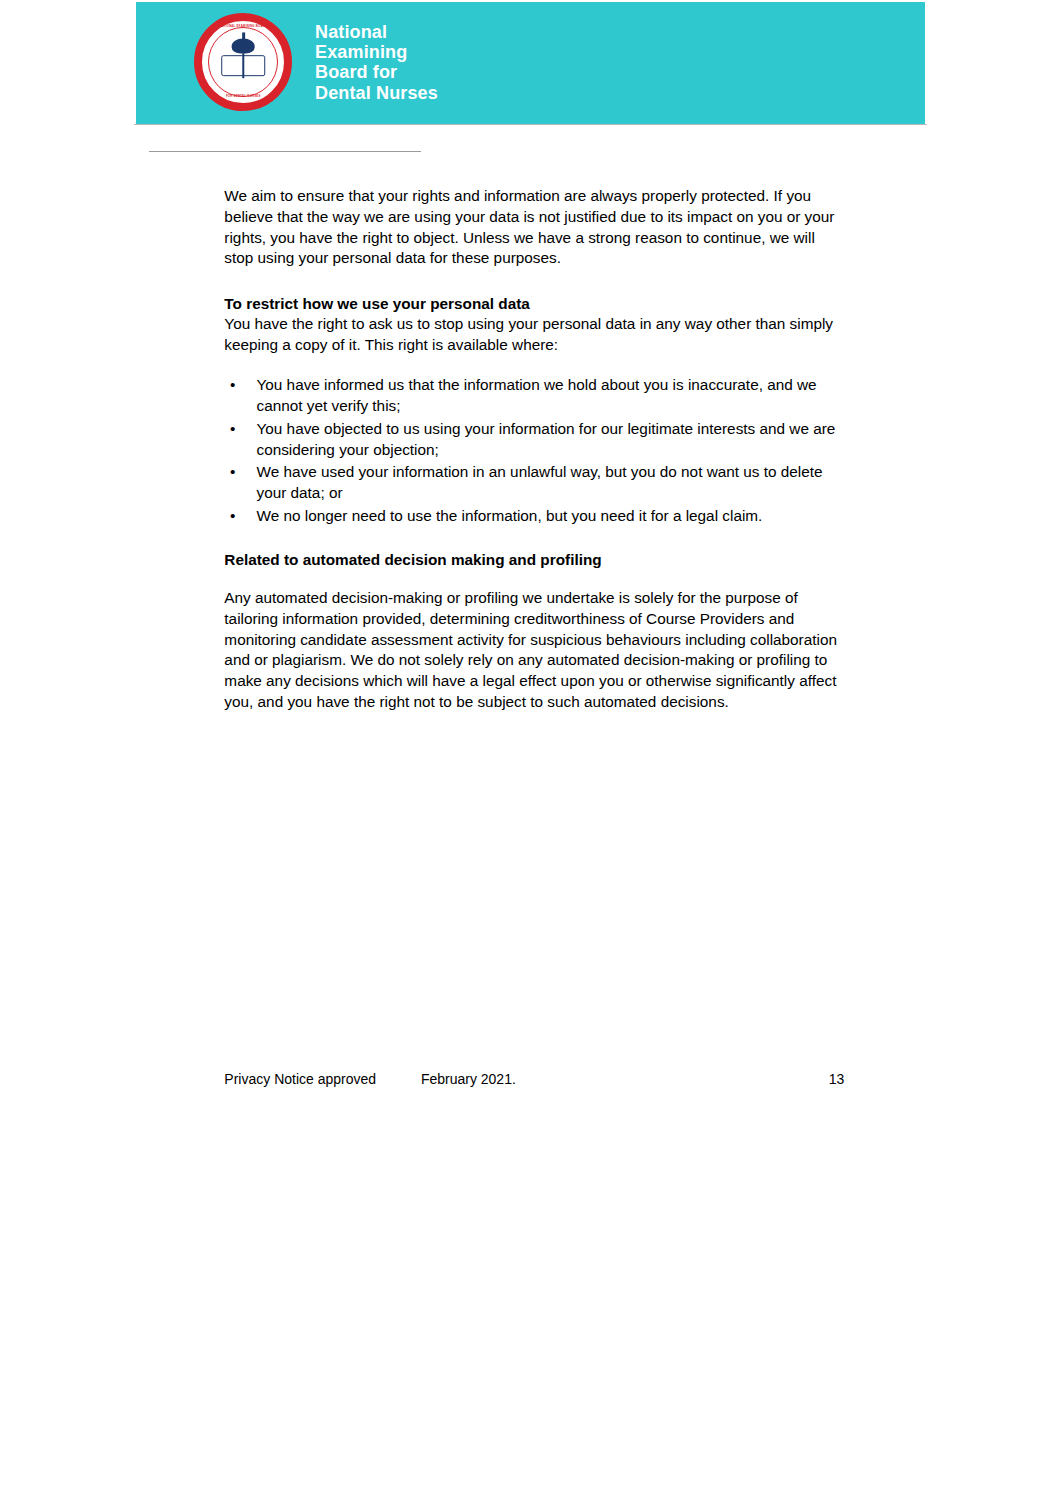National Examining Board
for Dental Nurses
National
Examining
Board for
Dental Nurses
We aim to ensure that your rights and information are always properly protected. If you believe that the way we are using your data is not justified due to its impact on you or your rights, you have the right to object. Unless we have a strong reason to continue, we will stop using your personal data for these purposes.
To restrict how we use your personal data
You have the right to ask us to stop using your personal data in any way other than simply keeping a copy of it. This right is available where:
You have informed us that the information we hold about you is inaccurate, and we cannot yet verify this;
You have objected to us using your information for our legitimate interests and we are considering your objection;
We have used your information in an unlawful way, but you do not want us to delete your data; or
We no longer need to use the information, but you need it for a legal claim.
Related to automated decision making and profiling
Any automated decision-making or profiling we undertake is solely for the purpose of tailoring information provided, determining creditworthiness of Course Providers and monitoring candidate assessment activity for suspicious behaviours including collaboration and or plagiarism. We do not solely rely on any automated decision-making or profiling to make any decisions which will have a legal effect upon you or otherwise significantly affect you, and you have the right not to be subject to such automated decisions.
Privacy Notice approved
February 2021.
13